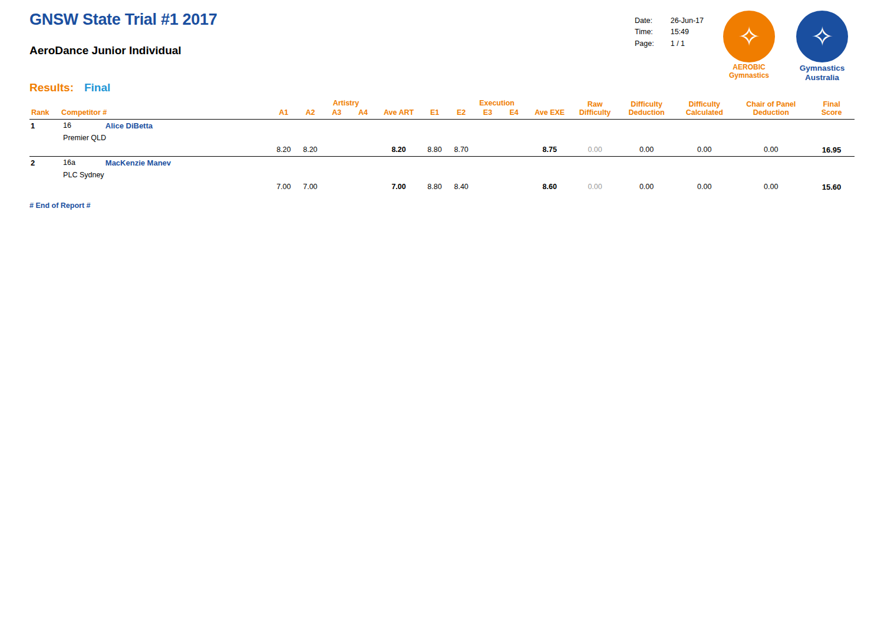GNSW State Trial #1 2017
AeroDance Junior Individual
| Date: | 26-Jun-17 |
| Time: | 15:49 |
| Page: | 1 / 1 |
✧
AEROBIC
Gymnastics
✧
Gymnastics
Australia
Results: Final
| | | | Artistry | Execution | Raw Difficulty | Difficulty Deduction | Difficulty Calculated | Chair of Panel Deduction | Final Score |
| --- | --- | --- | --- | --- | --- | --- | --- | --- | --- |
| Rank | Competitor # | A1 | A2 | A3 | A4 | Ave ART | E1 | E2 | E3 | E4 | Ave EXE |
| 1 | 16 | Alice DiBetta | |
| | Premier QLD | |
| | | | 8.20 | 8.20 | | | 8.20 | 8.80 | 8.70 | | | 8.75 | 0.00 | 0.00 | 0.00 | 0.00 | 16.95 |
| 2 | 16a | MacKenzie Manev | |
| | PLC Sydney | |
| | | | 7.00 | 7.00 | | | 7.00 | 8.80 | 8.40 | | | 8.60 | 0.00 | 0.00 | 0.00 | 0.00 | 15.60 |
# End of Report #